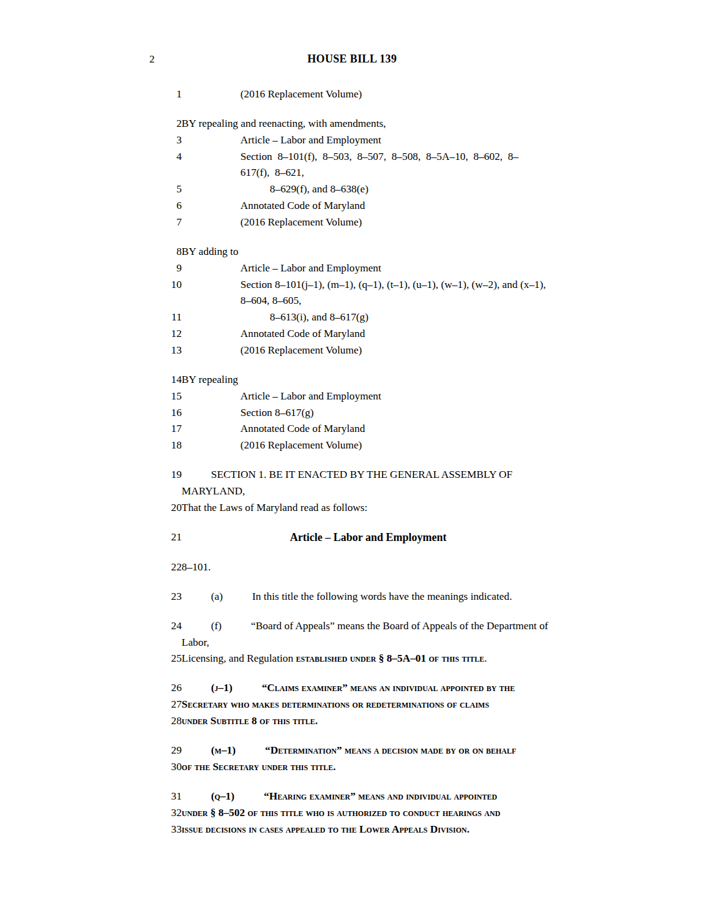2
HOUSE BILL 139
| 1 | (2016 Replacement Volume) |
| 2 | BY repealing and reenacting, with amendments, |
| 3 | Article – Labor and Employment |
| 4 | Section 8–101(f), 8–503, 8–507, 8–508, 8–5A–10, 8–602, 8–617(f), 8–621, |
| 5 | 8–629(f), and 8–638(e) |
| 6 | Annotated Code of Maryland |
| 7 | (2016 Replacement Volume) |
| 8 | BY adding to |
| 9 | Article – Labor and Employment |
| 10 | Section 8–101(j–1), (m–1), (q–1), (t–1), (u–1), (w–1), (w–2), and (x–1), 8–604, 8–605, |
| 11 | 8–613(i), and 8–617(g) |
| 12 | Annotated Code of Maryland |
| 13 | (2016 Replacement Volume) |
| 14 | BY repealing |
| 15 | Article – Labor and Employment |
| 16 | Section 8–617(g) |
| 17 | Annotated Code of Maryland |
| 18 | (2016 Replacement Volume) |
| 19 | SECTION 1. BE IT ENACTED BY THE GENERAL ASSEMBLY OF MARYLAND, |
| 20 | That the Laws of Maryland read as follows: |
| 21 | Article – Labor and Employment |
| 22 | 8–101. |
| 23 | (a) In this title the following words have the meanings indicated. |
| 24 | (f) “Board of Appeals” means the Board of Appeals of the Department of Labor, |
| 25 | Licensing, and Regulation established under § 8–5A–01 of this title . |
| 26 | (j–1) “Claims examiner” means an individual appointed by the |
| 27 | Secretary who makes determinations or redeterminations of claims |
| 28 | under Subtitle 8 of this title. |
| 29 | (m–1) “Determination” means a decision made by or on behalf |
| 30 | of the Secretary under this title. |
| 31 | (q–1) “Hearing examiner” means and individual appointed |
| 32 | under § 8–502 of this title who is authorized to conduct hearings and |
| 33 | issue decisions in cases appealed to the Lower Appeals Division. |